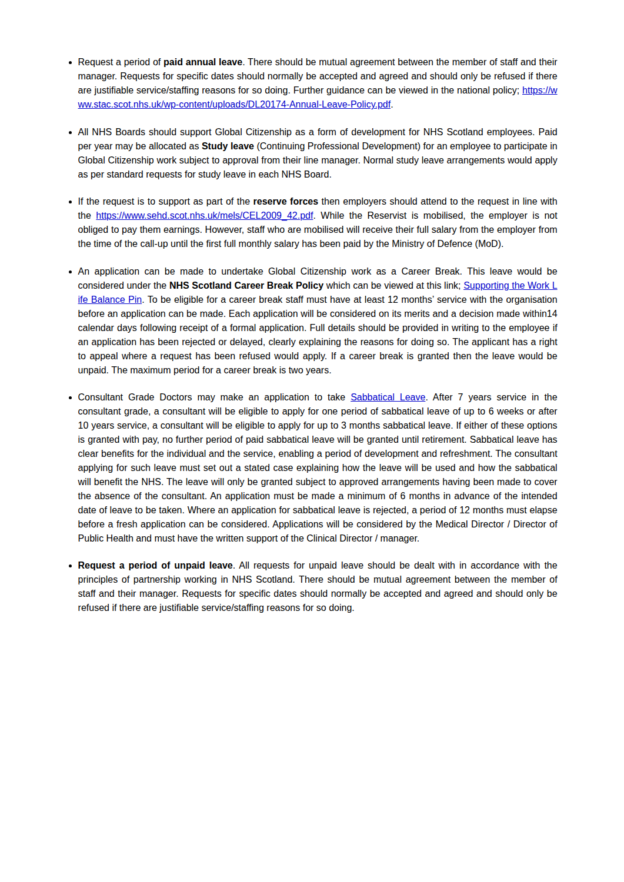Request a period of paid annual leave. There should be mutual agreement between the member of staff and their manager. Requests for specific dates should normally be accepted and agreed and should only be refused if there are justifiable service/staffing reasons for so doing. Further guidance can be viewed in the national policy; https://www.stac.scot.nhs.uk/wp-content/uploads/DL20174-Annual-Leave-Policy.pdf.
All NHS Boards should support Global Citizenship as a form of development for NHS Scotland employees. Paid per year may be allocated as Study leave (Continuing Professional Development) for an employee to participate in Global Citizenship work subject to approval from their line manager. Normal study leave arrangements would apply as per standard requests for study leave in each NHS Board.
If the request is to support as part of the reserve forces then employers should attend to the request in line with the https://www.sehd.scot.nhs.uk/mels/CEL2009_42.pdf. While the Reservist is mobilised, the employer is not obliged to pay them earnings. However, staff who are mobilised will receive their full salary from the employer from the time of the call-up until the first full monthly salary has been paid by the Ministry of Defence (MoD).
An application can be made to undertake Global Citizenship work as a Career Break. This leave would be considered under the NHS Scotland Career Break Policy which can be viewed at this link; Supporting the Work Life Balance Pin. To be eligible for a career break staff must have at least 12 months’ service with the organisation before an application can be made. Each application will be considered on its merits and a decision made within14 calendar days following receipt of a formal application. Full details should be provided in writing to the employee if an application has been rejected or delayed, clearly explaining the reasons for doing so. The applicant has a right to appeal where a request has been refused would apply. If a career break is granted then the leave would be unpaid. The maximum period for a career break is two years.
Consultant Grade Doctors may make an application to take Sabbatical Leave. After 7 years service in the consultant grade, a consultant will be eligible to apply for one period of sabbatical leave of up to 6 weeks or after 10 years service, a consultant will be eligible to apply for up to 3 months sabbatical leave. If either of these options is granted with pay, no further period of paid sabbatical leave will be granted until retirement. Sabbatical leave has clear benefits for the individual and the service, enabling a period of development and refreshment. The consultant applying for such leave must set out a stated case explaining how the leave will be used and how the sabbatical will benefit the NHS. The leave will only be granted subject to approved arrangements having been made to cover the absence of the consultant. An application must be made a minimum of 6 months in advance of the intended date of leave to be taken. Where an application for sabbatical leave is rejected, a period of 12 months must elapse before a fresh application can be considered. Applications will be considered by the Medical Director / Director of Public Health and must have the written support of the Clinical Director / manager.
Request a period of unpaid leave. All requests for unpaid leave should be dealt with in accordance with the principles of partnership working in NHS Scotland. There should be mutual agreement between the member of staff and their manager. Requests for specific dates should normally be accepted and agreed and should only be refused if there are justifiable service/staffing reasons for so doing.